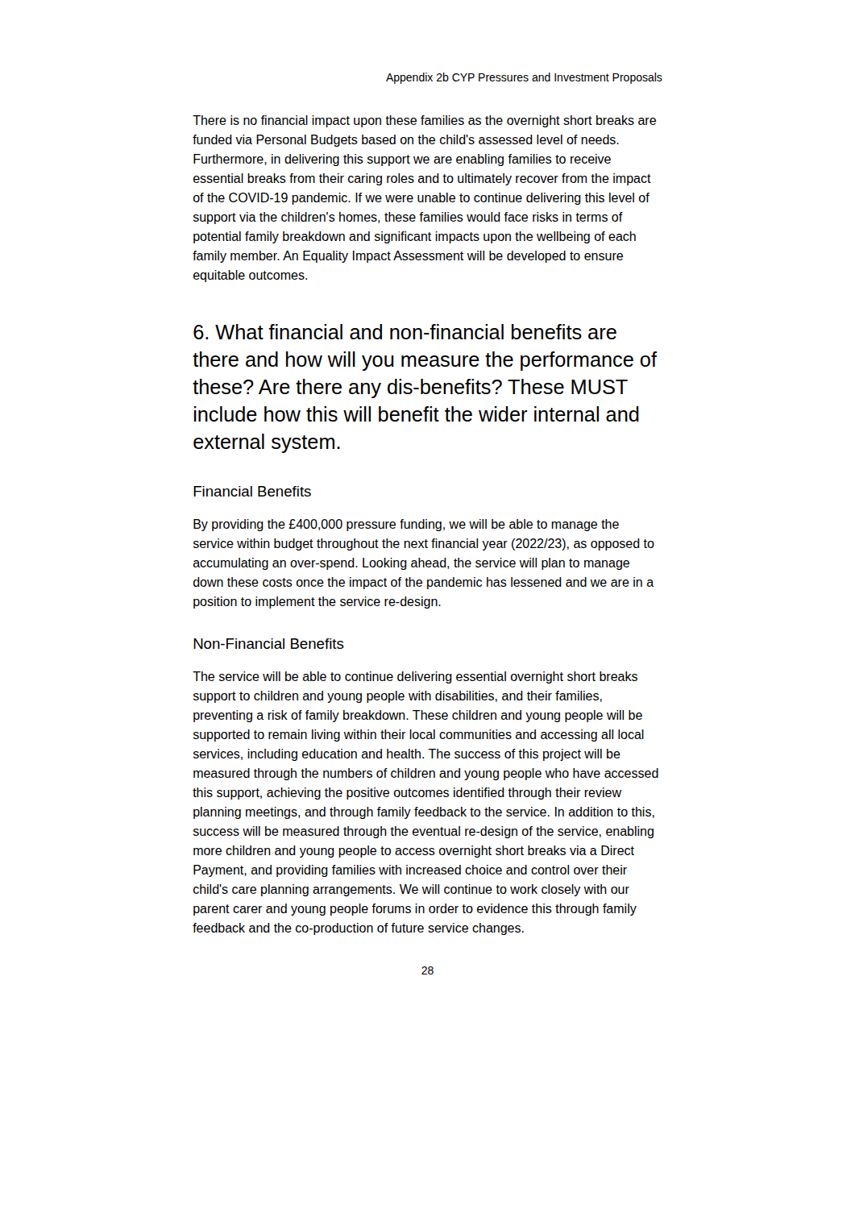Appendix 2b CYP Pressures and Investment Proposals
There is no financial impact upon these families as the overnight short breaks are funded via Personal Budgets based on the child's assessed level of needs. Furthermore, in delivering this support we are enabling families to receive essential breaks from their caring roles and to ultimately recover from the impact of the COVID-19 pandemic. If we were unable to continue delivering this level of support via the children's homes, these families would face risks in terms of potential family breakdown and significant impacts upon the wellbeing of each family member. An Equality Impact Assessment will be developed to ensure equitable outcomes.
6. What financial and non-financial benefits are there and how will you measure the performance of these? Are there any dis-benefits? These MUST include how this will benefit the wider internal and external system.
Financial Benefits
By providing the £400,000 pressure funding, we will be able to manage the service within budget throughout the next financial year (2022/23), as opposed to accumulating an over-spend. Looking ahead, the service will plan to manage down these costs once the impact of the pandemic has lessened and we are in a position to implement the service re-design.
Non-Financial Benefits
The service will be able to continue delivering essential overnight short breaks support to children and young people with disabilities, and their families, preventing a risk of family breakdown. These children and young people will be supported to remain living within their local communities and accessing all local services, including education and health. The success of this project will be measured through the numbers of children and young people who have accessed this support, achieving the positive outcomes identified through their review planning meetings, and through family feedback to the service. In addition to this, success will be measured through the eventual re-design of the service, enabling more children and young people to access overnight short breaks via a Direct Payment, and providing families with increased choice and control over their child's care planning arrangements. We will continue to work closely with our parent carer and young people forums in order to evidence this through family feedback and the co-production of future service changes.
28